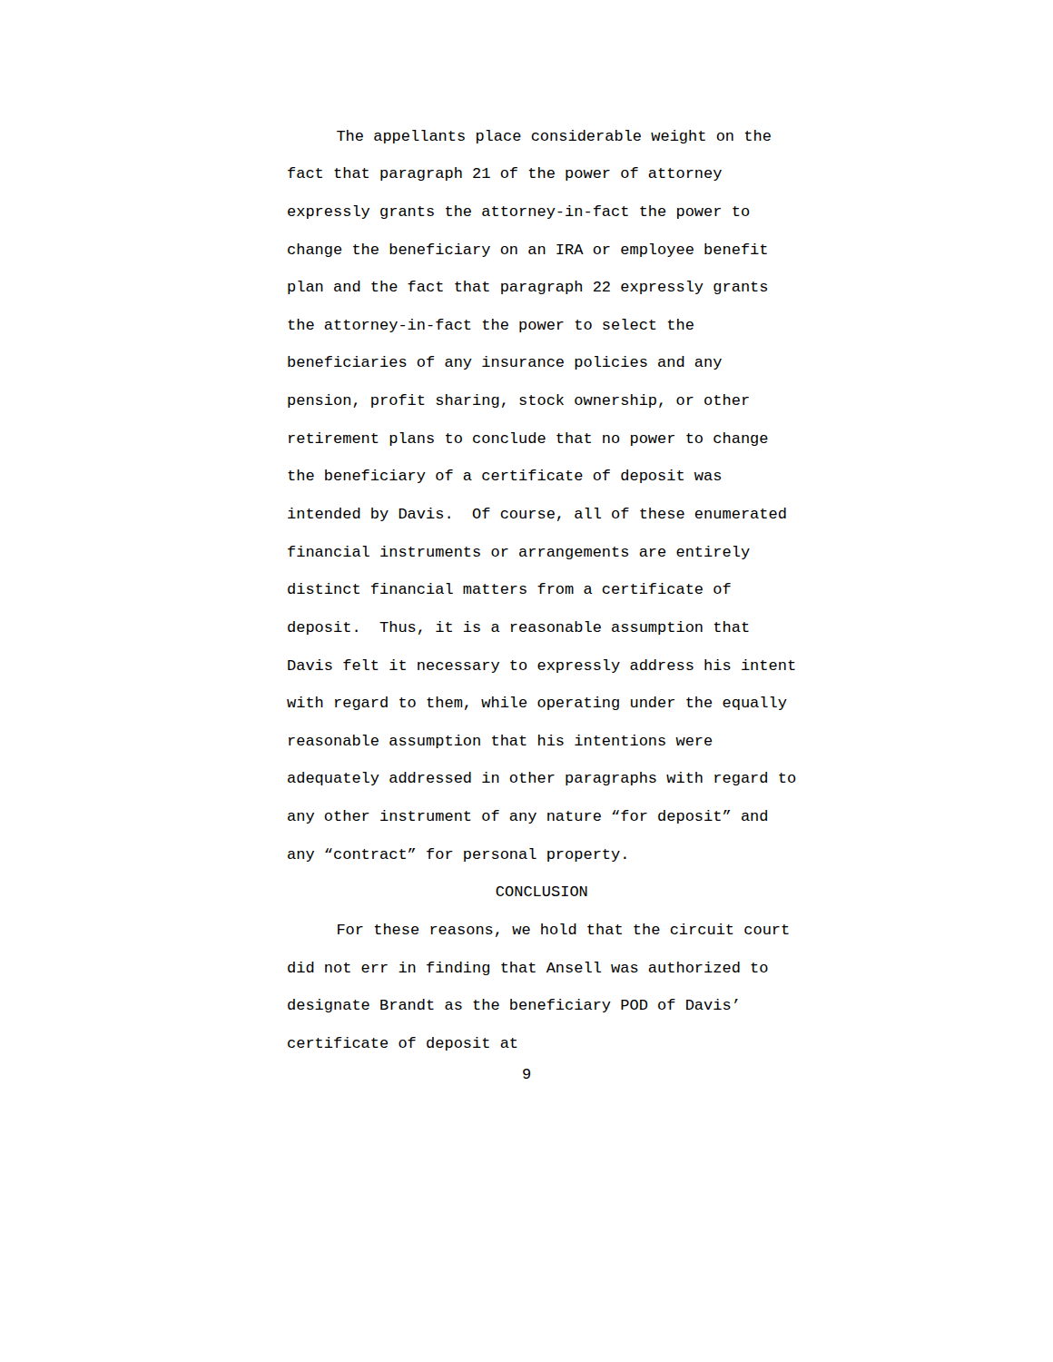The appellants place considerable weight on the fact that paragraph 21 of the power of attorney expressly grants the attorney-in-fact the power to change the beneficiary on an IRA or employee benefit plan and the fact that paragraph 22 expressly grants the attorney-in-fact the power to select the beneficiaries of any insurance policies and any pension, profit sharing, stock ownership, or other retirement plans to conclude that no power to change the beneficiary of a certificate of deposit was intended by Davis. Of course, all of these enumerated financial instruments or arrangements are entirely distinct financial matters from a certificate of deposit. Thus, it is a reasonable assumption that Davis felt it necessary to expressly address his intent with regard to them, while operating under the equally reasonable assumption that his intentions were adequately addressed in other paragraphs with regard to any other instrument of any nature “for deposit” and any “contract” for personal property.
CONCLUSION
For these reasons, we hold that the circuit court did not err in finding that Ansell was authorized to designate Brandt as the beneficiary POD of Davis’ certificate of deposit at
9